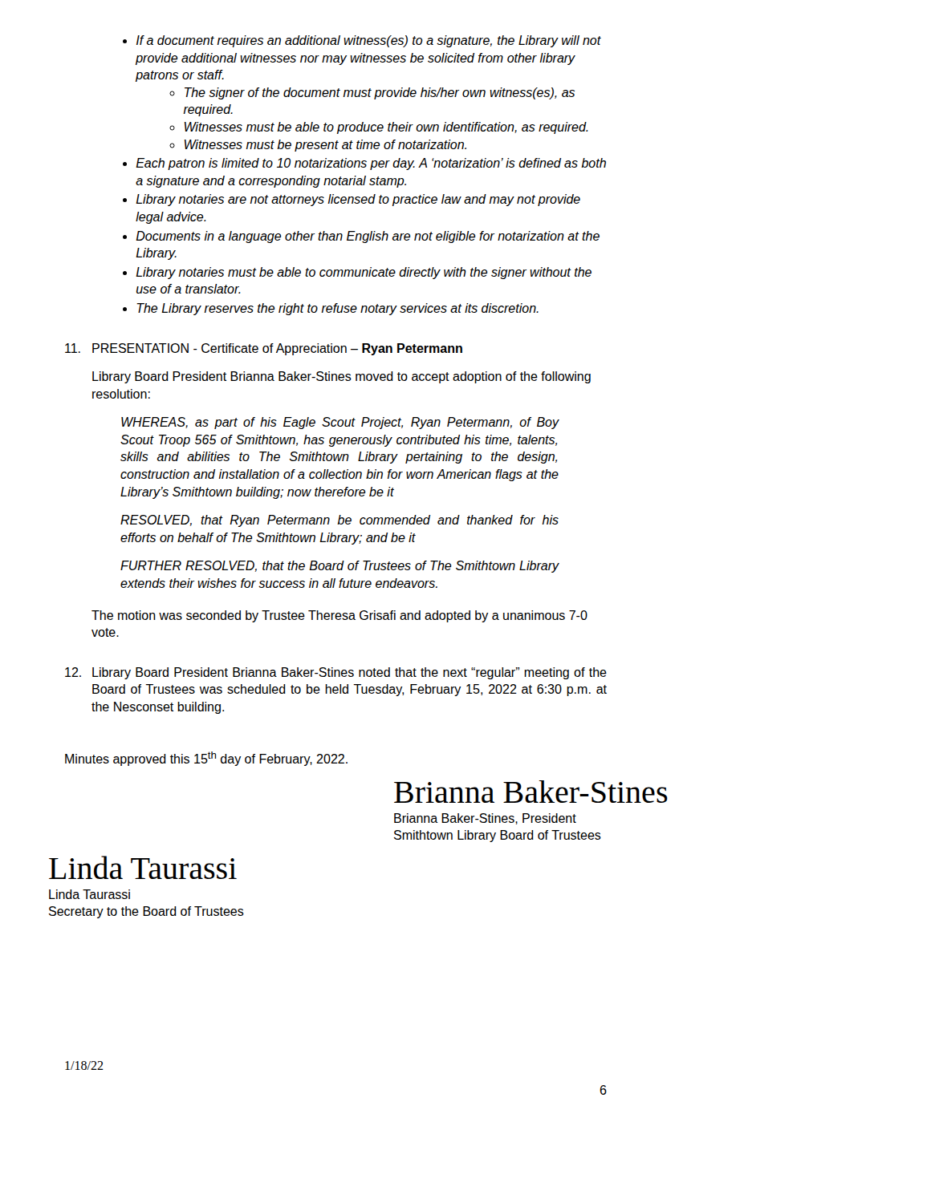If a document requires an additional witness(es) to a signature, the Library will not provide additional witnesses nor may witnesses be solicited from other library patrons or staff.
The signer of the document must provide his/her own witness(es), as required.
Witnesses must be able to produce their own identification, as required.
Witnesses must be present at time of notarization.
Each patron is limited to 10 notarizations per day. A ‘notarization’ is defined as both a signature and a corresponding notarial stamp.
Library notaries are not attorneys licensed to practice law and may not provide legal advice.
Documents in a language other than English are not eligible for notarization at the Library.
Library notaries must be able to communicate directly with the signer without the use of a translator.
The Library reserves the right to refuse notary services at its discretion.
11.
PRESENTATION - Certificate of Appreciation – Ryan Petermann
Library Board President Brianna Baker-Stines moved to accept adoption of the following resolution:
WHEREAS, as part of his Eagle Scout Project, Ryan Petermann, of Boy Scout Troop 565 of Smithtown, has generously contributed his time, talents, skills and abilities to The Smithtown Library pertaining to the design, construction and installation of a collection bin for worn American flags at the Library’s Smithtown building; now therefore be it
RESOLVED, that Ryan Petermann be commended and thanked for his efforts on behalf of The Smithtown Library; and be it
FURTHER RESOLVED, that the Board of Trustees of The Smithtown Library extends their wishes for success in all future endeavors.
The motion was seconded by Trustee Theresa Grisafi and adopted by a unanimous 7-0 vote.
12.
Library Board President Brianna Baker-Stines noted that the next “regular” meeting of the Board of Trustees was scheduled to be held Tuesday, February 15, 2022 at 6:30 p.m. at the Nesconset building.
Minutes approved this 15th day of February, 2022.
Brianna Baker-Stines
Brianna Baker-Stines, President
Smithtown Library Board of Trustees
Linda Taurassi
Linda Taurassi
Secretary to the Board of Trustees
1/18/22
6